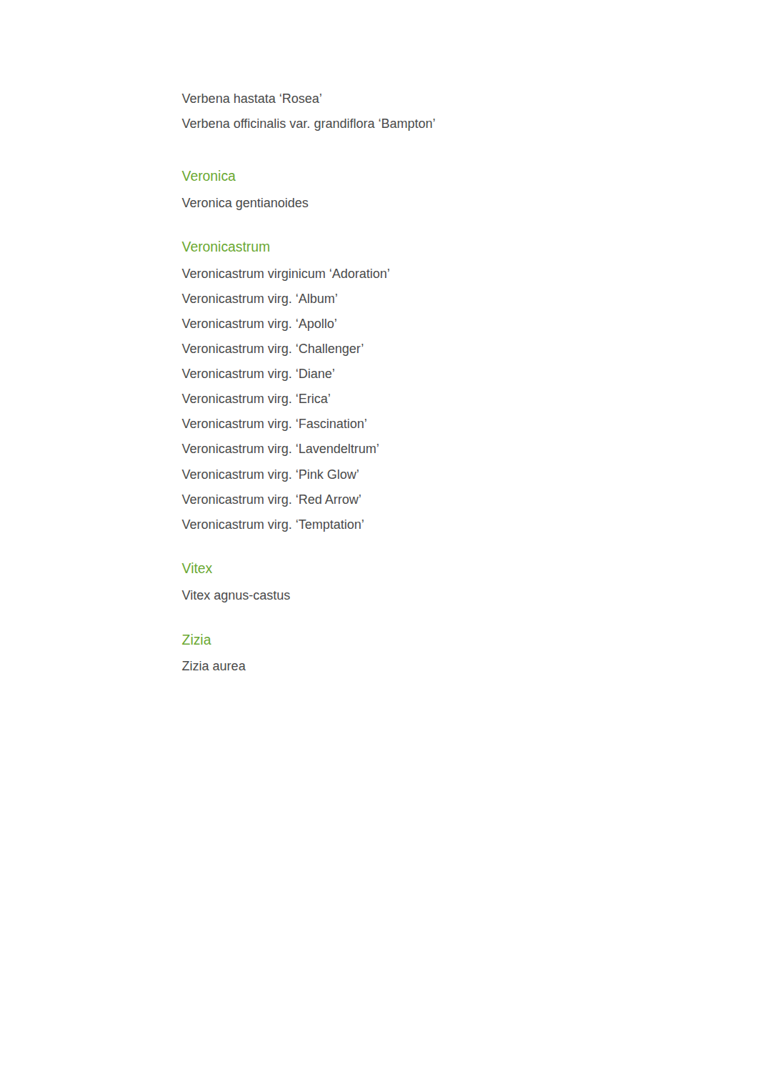Verbena hastata ‘Rosea’
Verbena officinalis var. grandiflora ‘Bampton’
Veronica
Veronica gentianoides
Veronicastrum
Veronicastrum virginicum ‘Adoration’
Veronicastrum virg. ‘Album’
Veronicastrum virg. ‘Apollo’
Veronicastrum virg. ‘Challenger’
Veronicastrum virg. ‘Diane’
Veronicastrum virg. ‘Erica’
Veronicastrum virg. ‘Fascination’
Veronicastrum virg. ‘Lavendeltrum’
Veronicastrum virg. ‘Pink Glow’
Veronicastrum virg. ‘Red Arrow’
Veronicastrum virg. ‘Temptation’
Vitex
Vitex agnus-castus
Zizia
Zizia aurea